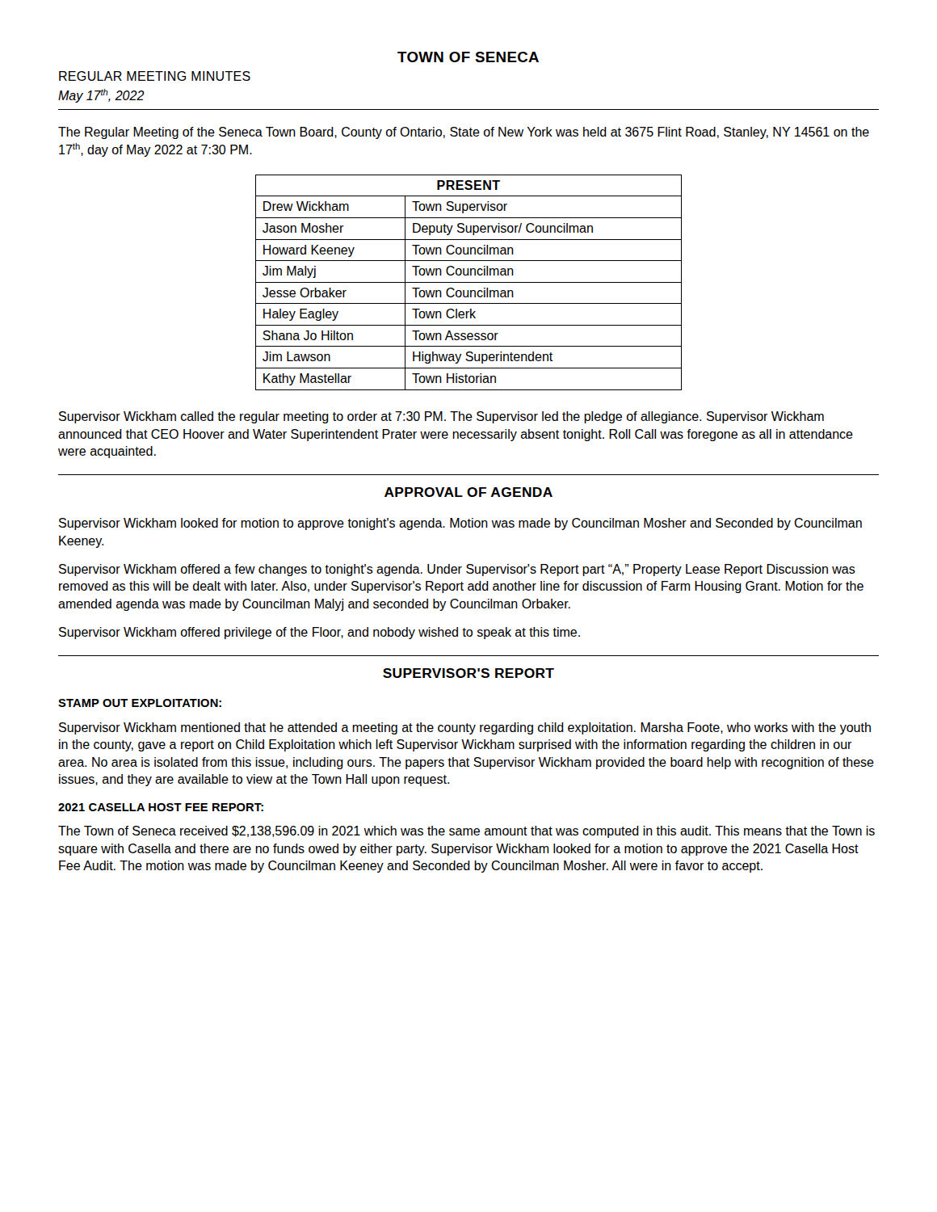TOWN OF SENECA
REGULAR MEETING MINUTES
May 17th, 2022
The Regular Meeting of the Seneca Town Board, County of Ontario, State of New York was held at 3675 Flint Road, Stanley, NY 14561 on the 17th, day of May 2022 at 7:30 PM.
| PRESENT |
| --- |
| Drew Wickham | Town Supervisor |
| Jason Mosher | Deputy Supervisor/ Councilman |
| Howard Keeney | Town Councilman |
| Jim Malyj | Town Councilman |
| Jesse Orbaker | Town Councilman |
| Haley Eagley | Town Clerk |
| Shana Jo Hilton | Town Assessor |
| Jim Lawson | Highway Superintendent |
| Kathy Mastellar | Town Historian |
Supervisor Wickham called the regular meeting to order at 7:30 PM. The Supervisor led the pledge of allegiance. Supervisor Wickham announced that CEO Hoover and Water Superintendent Prater were necessarily absent tonight. Roll Call was foregone as all in attendance were acquainted.
APPROVAL OF AGENDA
Supervisor Wickham looked for motion to approve tonight's agenda. Motion was made by Councilman Mosher and Seconded by Councilman Keeney.
Supervisor Wickham offered a few changes to tonight's agenda. Under Supervisor's Report part “A,” Property Lease Report Discussion was removed as this will be dealt with later. Also, under Supervisor's Report add another line for discussion of Farm Housing Grant. Motion for the amended agenda was made by Councilman Malyj and seconded by Councilman Orbaker.
Supervisor Wickham offered privilege of the Floor, and nobody wished to speak at this time.
SUPERVISOR'S REPORT
STAMP OUT EXPLOITATION:
Supervisor Wickham mentioned that he attended a meeting at the county regarding child exploitation. Marsha Foote, who works with the youth in the county, gave a report on Child Exploitation which left Supervisor Wickham surprised with the information regarding the children in our area. No area is isolated from this issue, including ours. The papers that Supervisor Wickham provided the board help with recognition of these issues, and they are available to view at the Town Hall upon request.
2021 CASELLA HOST FEE REPORT:
The Town of Seneca received $2,138,596.09 in 2021 which was the same amount that was computed in this audit. This means that the Town is square with Casella and there are no funds owed by either party. Supervisor Wickham looked for a motion to approve the 2021 Casella Host Fee Audit. The motion was made by Councilman Keeney and Seconded by Councilman Mosher. All were in favor to accept.